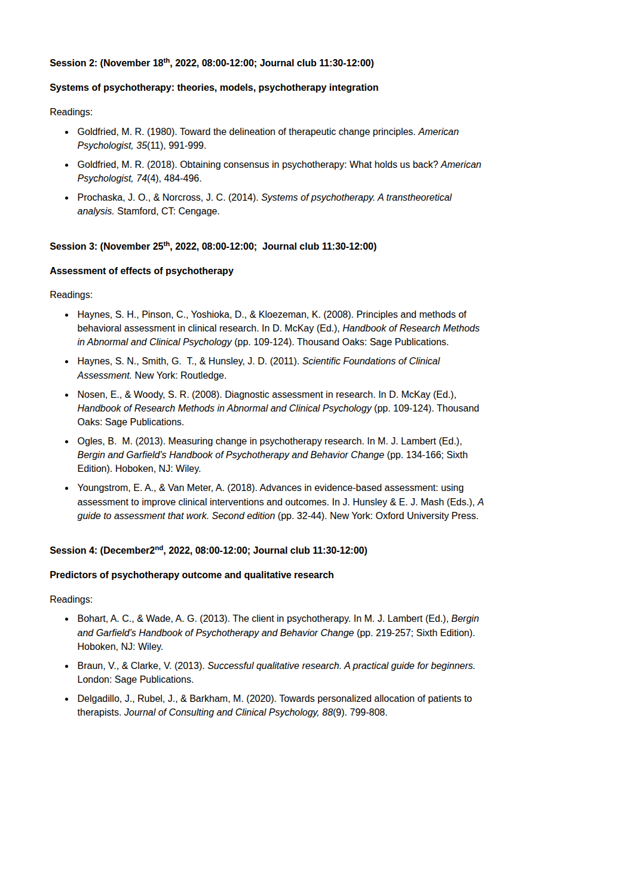Session 2: (November 18th, 2022, 08:00-12:00; Journal club 11:30-12:00)
Systems of psychotherapy: theories, models, psychotherapy integration
Readings:
Goldfried, M. R. (1980). Toward the delineation of therapeutic change principles. American Psychologist, 35(11), 991-999.
Goldfried, M. R. (2018). Obtaining consensus in psychotherapy: What holds us back? American Psychologist, 74(4), 484-496.
Prochaska, J. O., & Norcross, J. C. (2014). Systems of psychotherapy. A transtheoretical analysis. Stamford, CT: Cengage.
Session 3: (November 25th, 2022, 08:00-12:00; Journal club 11:30-12:00)
Assessment of effects of psychotherapy
Readings:
Haynes, S. H., Pinson, C., Yoshioka, D., & Kloezeman, K. (2008). Principles and methods of behavioral assessment in clinical research. In D. McKay (Ed.), Handbook of Research Methods in Abnormal and Clinical Psychology (pp. 109-124). Thousand Oaks: Sage Publications.
Haynes, S. N., Smith, G. T., & Hunsley, J. D. (2011). Scientific Foundations of Clinical Assessment. New York: Routledge.
Nosen, E., & Woody, S. R. (2008). Diagnostic assessment in research. In D. McKay (Ed.), Handbook of Research Methods in Abnormal and Clinical Psychology (pp. 109-124). Thousand Oaks: Sage Publications.
Ogles, B. M. (2013). Measuring change in psychotherapy research. In M. J. Lambert (Ed.), Bergin and Garfield's Handbook of Psychotherapy and Behavior Change (pp. 134-166; Sixth Edition). Hoboken, NJ: Wiley.
Youngstrom, E. A., & Van Meter, A. (2018). Advances in evidence-based assessment: using assessment to improve clinical interventions and outcomes. In J. Hunsley & E. J. Mash (Eds.), A guide to assessment that work. Second edition (pp. 32-44). New York: Oxford University Press.
Session 4: (December2nd, 2022, 08:00-12:00; Journal club 11:30-12:00)
Predictors of psychotherapy outcome and qualitative research
Readings:
Bohart, A. C., & Wade, A. G. (2013). The client in psychotherapy. In M. J. Lambert (Ed.), Bergin and Garfield's Handbook of Psychotherapy and Behavior Change (pp. 219-257; Sixth Edition). Hoboken, NJ: Wiley.
Braun, V., & Clarke, V. (2013). Successful qualitative research. A practical guide for beginners. London: Sage Publications.
Delgadillo, J., Rubel, J., & Barkham, M. (2020). Towards personalized allocation of patients to therapists. Journal of Consulting and Clinical Psychology, 88(9). 799-808.